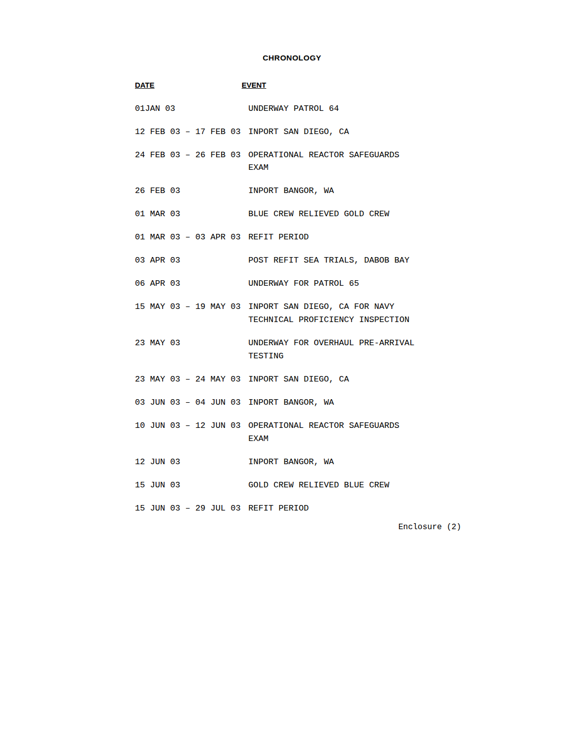CHRONOLOGY
| DATE | EVENT |
| --- | --- |
| 01JAN 03 | UNDERWAY PATROL 64 |
| 12 FEB 03 – 17 FEB 03 | INPORT SAN DIEGO, CA |
| 24 FEB 03 – 26 FEB 03 | OPERATIONAL REACTOR SAFEGUARDS EXAM |
| 26 FEB 03 | INPORT BANGOR, WA |
| 01 MAR 03 | BLUE CREW RELIEVED GOLD CREW |
| 01 MAR 03 – 03 APR 03 | REFIT PERIOD |
| 03 APR 03 | POST REFIT SEA TRIALS, DABOB BAY |
| 06 APR 03 | UNDERWAY FOR PATROL 65 |
| 15 MAY 03 – 19 MAY 03 | INPORT SAN DIEGO, CA FOR NAVY TECHNICAL PROFICIENCY INSPECTION |
| 23 MAY 03 | UNDERWAY FOR OVERHAUL PRE-ARRIVAL TESTING |
| 23 MAY 03 – 24 MAY 03 | INPORT SAN DIEGO, CA |
| 03 JUN 03 – 04 JUN 03 | INPORT BANGOR, WA |
| 10 JUN 03 – 12 JUN 03 | OPERATIONAL REACTOR SAFEGUARDS EXAM |
| 12 JUN 03 | INPORT BANGOR, WA |
| 15 JUN 03 | GOLD CREW RELIEVED BLUE CREW |
| 15 JUN 03 – 29 JUL 03 | REFIT PERIOD |
Enclosure (2)